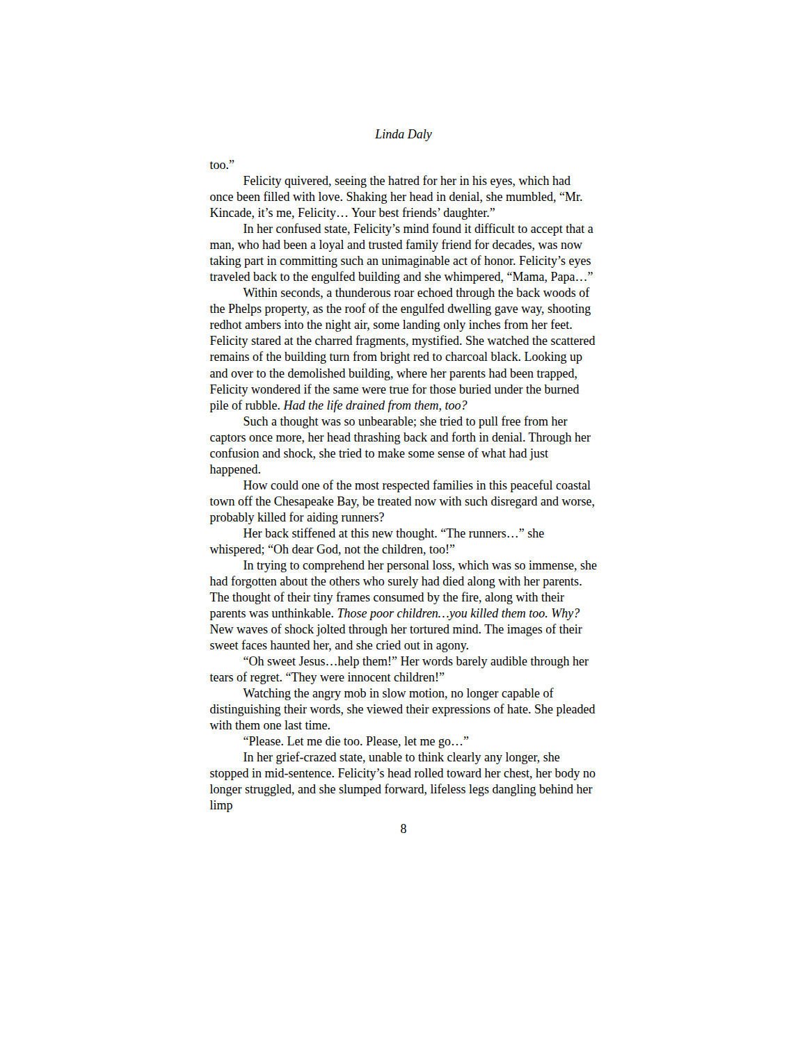Linda Daly
too.”
Felicity quivered, seeing the hatred for her in his eyes, which had once been filled with love. Shaking her head in denial, she mumbled, “Mr. Kincade, it’s me, Felicity… Your best friends’ daughter.”
In her confused state, Felicity’s mind found it difficult to accept that a man, who had been a loyal and trusted family friend for decades, was now taking part in committing such an unimaginable act of honor. Felicity’s eyes traveled back to the engulfed building and she whimpered, “Mama, Papa…”
Within seconds, a thunderous roar echoed through the back woods of the Phelps property, as the roof of the engulfed dwelling gave way, shooting redhot ambers into the night air, some landing only inches from her feet. Felicity stared at the charred fragments, mystified. She watched the scattered remains of the building turn from bright red to charcoal black. Looking up and over to the demolished building, where her parents had been trapped, Felicity wondered if the same were true for those buried under the burned pile of rubble. Had the life drained from them, too?
Such a thought was so unbearable; she tried to pull free from her captors once more, her head thrashing back and forth in denial. Through her confusion and shock, she tried to make some sense of what had just happened.
How could one of the most respected families in this peaceful coastal town off the Chesapeake Bay, be treated now with such disregard and worse, probably killed for aiding runners?
Her back stiffened at this new thought. “The runners…” she whispered; “Oh dear God, not the children, too!”
In trying to comprehend her personal loss, which was so immense, she had forgotten about the others who surely had died along with her parents. The thought of their tiny frames consumed by the fire, along with their parents was unthinkable. Those poor children…you killed them too. Why? New waves of shock jolted through her tortured mind. The images of their sweet faces haunted her, and she cried out in agony.
“Oh sweet Jesus…help them!” Her words barely audible through her tears of regret. “They were innocent children!”
Watching the angry mob in slow motion, no longer capable of distinguishing their words, she viewed their expressions of hate. She pleaded with them one last time.
“Please. Let me die too. Please, let me go…”
In her grief-crazed state, unable to think clearly any longer, she stopped in mid-sentence. Felicity’s head rolled toward her chest, her body no longer struggled, and she slumped forward, lifeless legs dangling behind her limp
8